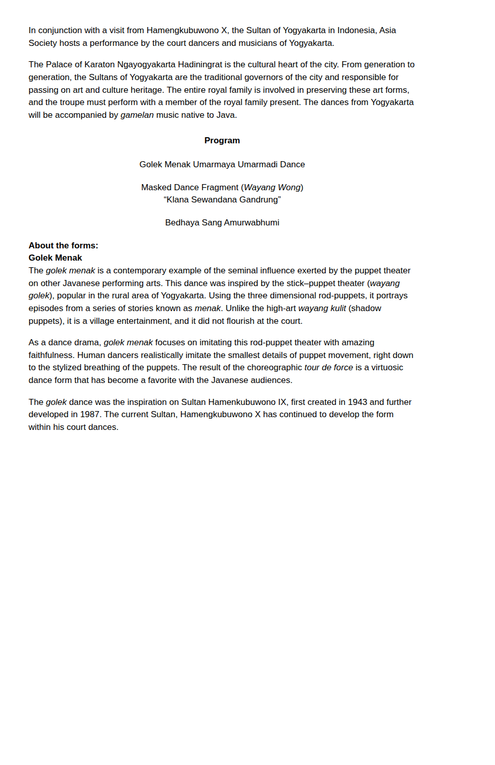In conjunction with a visit from Hamengkubuwono X, the Sultan of Yogyakarta in Indonesia, Asia Society hosts a performance by the court dancers and musicians of Yogyakarta.
The Palace of Karaton Ngayogyakarta Hadiningrat is the cultural heart of the city. From generation to generation, the Sultans of Yogyakarta are the traditional governors of the city and responsible for passing on art and culture heritage. The entire royal family is involved in preserving these art forms, and the troupe must perform with a member of the royal family present. The dances from Yogyakarta will be accompanied by gamelan music native to Java.
Program
Golek Menak Umarmaya Umarmadi Dance
Masked Dance Fragment (Wayang Wong)“Klana Sewandana Gandrung”
Bedhaya Sang Amurwabhumi
About the forms:
Golek Menak
The golek menak is a contemporary example of the seminal influence exerted by the puppet theater on other Javanese performing arts. This dance was inspired by the stick–puppet theater (wayang golek), popular in the rural area of Yogyakarta. Using the three dimensional rod-puppets, it portrays episodes from a series of stories known as menak. Unlike the high-art wayang kulit (shadow puppets), it is a village entertainment, and it did not flourish at the court.
As a dance drama, golek menak focuses on imitating this rod-puppet theater with amazing faithfulness. Human dancers realistically imitate the smallest details of puppet movement, right down to the stylized breathing of the puppets. The result of the choreographic tour de force is a virtuosic dance form that has become a favorite with the Javanese audiences.
The golek dance was the inspiration on Sultan Hamenkubuwono IX, first created in 1943 and further developed in 1987. The current Sultan, Hamengkubuwono X has continued to develop the form within his court dances.